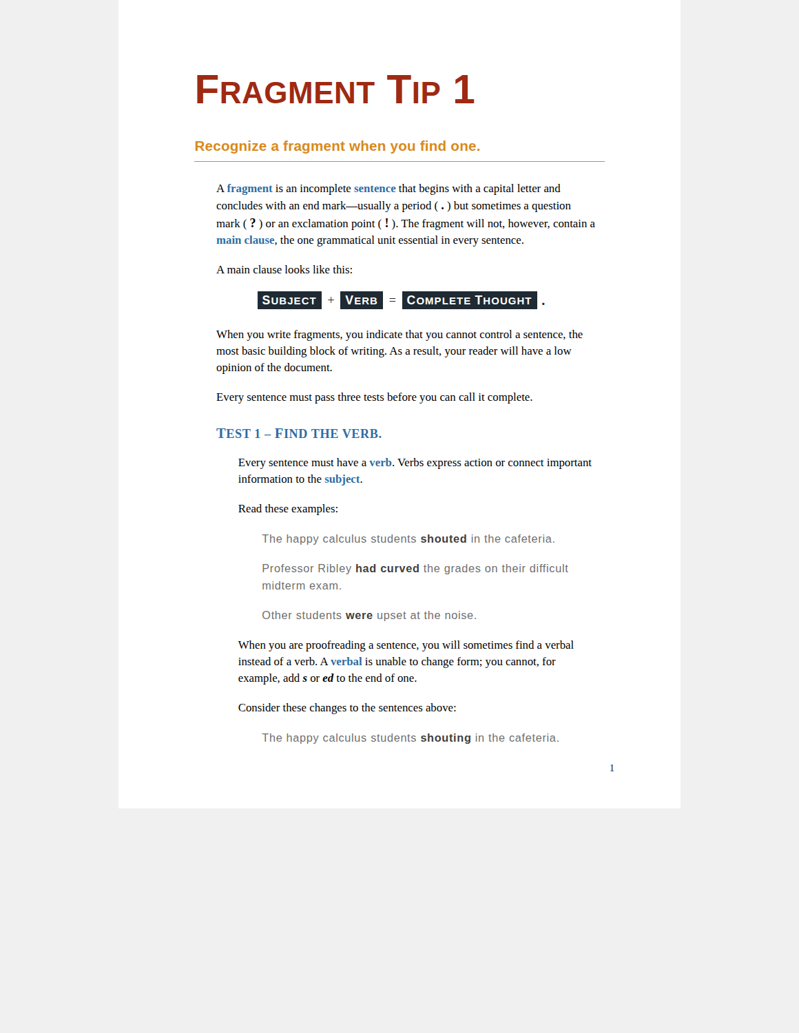FRAGMENT TIP 1
Recognize a fragment when you find one.
A fragment is an incomplete sentence that begins with a capital letter and concludes with an end mark—usually a period ( . ) but sometimes a question mark ( ? ) or an exclamation point ( ! ). The fragment will not, however, contain a main clause, the one grammatical unit essential in every sentence.
A main clause looks like this:
Subject + Verb = Complete Thought .
When you write fragments, you indicate that you cannot control a sentence, the most basic building block of writing. As a result, your reader will have a low opinion of the document.
Every sentence must pass three tests before you can call it complete.
Test 1 – Find the verb.
Every sentence must have a verb. Verbs express action or connect important information to the subject.
Read these examples:
The happy calculus students shouted in the cafeteria.
Professor Ribley had curved the grades on their difficult midterm exam.
Other students were upset at the noise.
When you are proofreading a sentence, you will sometimes find a verbal instead of a verb. A verbal is unable to change form; you cannot, for example, add s or ed to the end of one.
Consider these changes to the sentences above:
The happy calculus students shouting in the cafeteria.
1